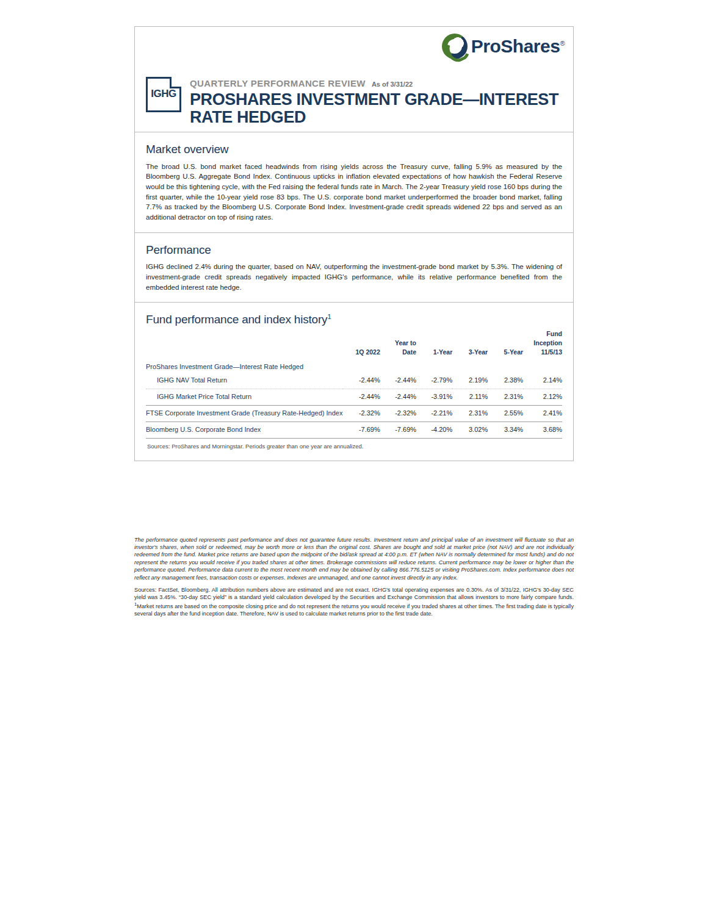ProShares®
IGHG
Quarterly Performance Review As of 3/31/22
ProShares Investment Grade—Interest Rate Hedged
Market overview
The broad U.S. bond market faced headwinds from rising yields across the Treasury curve, falling 5.9% as measured by the Bloomberg U.S. Aggregate Bond Index. Continuous upticks in inflation elevated expectations of how hawkish the Federal Reserve would be this tightening cycle, with the Fed raising the federal funds rate in March. The 2-year Treasury yield rose 160 bps during the first quarter, while the 10-year yield rose 83 bps. The U.S. corporate bond market underperformed the broader bond market, falling 7.7% as tracked by the Bloomberg U.S. Corporate Bond Index. Investment-grade credit spreads widened 22 bps and served as an additional detractor on top of rising rates.
Performance
IGHG declined 2.4% during the quarter, based on NAV, outperforming the investment-grade bond market by 5.3%. The widening of investment-grade credit spreads negatively impacted IGHG's performance, while its relative performance benefited from the embedded interest rate hedge.
Fund performance and index history1
| | 1Q 2022 | Year to Date | 1-Year | 3-Year | 5-Year | Fund Inception 11/5/13 |
| --- | --- | --- | --- | --- | --- | --- |
| ProShares Investment Grade—Interest Rate Hedged | | | | | | |
| IGHG NAV Total Return | -2.44% | -2.44% | -2.79% | 2.19% | 2.38% | 2.14% |
| IGHG Market Price Total Return | -2.44% | -2.44% | -3.91% | 2.11% | 2.31% | 2.12% |
| FTSE Corporate Investment Grade (Treasury Rate-Hedged) Index | -2.32% | -2.32% | -2.21% | 2.31% | 2.55% | 2.41% |
| Bloomberg U.S. Corporate Bond Index | -7.69% | -7.69% | -4.20% | 3.02% | 3.34% | 3.68% |
Sources: ProShares and Morningstar. Periods greater than one year are annualized.
The performance quoted represents past performance and does not guarantee future results. Investment return and principal value of an investment will fluctuate so that an investor's shares, when sold or redeemed, may be worth more or less than the original cost. Shares are bought and sold at market price (not NAV) and are not individually redeemed from the fund. Market price returns are based upon the midpoint of the bid/ask spread at 4:00 p.m. ET (when NAV is normally determined for most funds) and do not represent the returns you would receive if you traded shares at other times. Brokerage commissions will reduce returns. Current performance may be lower or higher than the performance quoted. Performance data current to the most recent month end may be obtained by calling 866.776.5125 or visiting ProShares.com. Index performance does not reflect any management fees, transaction costs or expenses. Indexes are unmanaged, and one cannot invest directly in any index.
Sources: FactSet, Bloomberg. All attribution numbers above are estimated and are not exact. IGHG's total operating expenses are 0.30%. As of 3/31/22, IGHG's 30-day SEC yield was 3.45%. “30-day SEC yield” is a standard yield calculation developed by the Securities and Exchange Commission that allows investors to more fairly compare funds. 1Market returns are based on the composite closing price and do not represent the returns you would receive if you traded shares at other times. The first trading date is typically several days after the fund inception date. Therefore, NAV is used to calculate market returns prior to the first trade date.